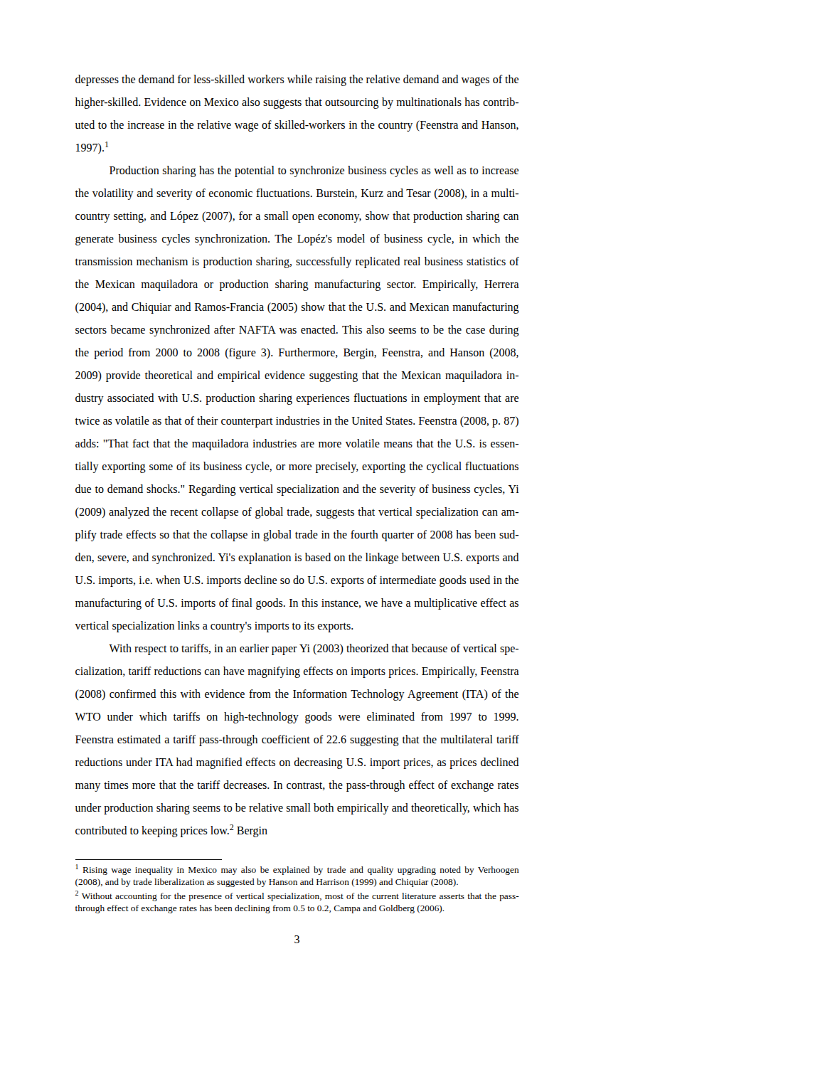depresses the demand for less-skilled workers while raising the relative demand and wages of the higher-skilled. Evidence on Mexico also suggests that outsourcing by multinationals has contributed to the increase in the relative wage of skilled-workers in the country (Feenstra and Hanson, 1997).1
Production sharing has the potential to synchronize business cycles as well as to increase the volatility and severity of economic fluctuations. Burstein, Kurz and Tesar (2008), in a multi-country setting, and López (2007), for a small open economy, show that production sharing can generate business cycles synchronization. The Lopéz's model of business cycle, in which the transmission mechanism is production sharing, successfully replicated real business statistics of the Mexican maquiladora or production sharing manufacturing sector. Empirically, Herrera (2004), and Chiquiar and Ramos-Francia (2005) show that the U.S. and Mexican manufacturing sectors became synchronized after NAFTA was enacted. This also seems to be the case during the period from 2000 to 2008 (figure 3). Furthermore, Bergin, Feenstra, and Hanson (2008, 2009) provide theoretical and empirical evidence suggesting that the Mexican maquiladora industry associated with U.S. production sharing experiences fluctuations in employment that are twice as volatile as that of their counterpart industries in the United States. Feenstra (2008, p. 87) adds: "That fact that the maquiladora industries are more volatile means that the U.S. is essentially exporting some of its business cycle, or more precisely, exporting the cyclical fluctuations due to demand shocks." Regarding vertical specialization and the severity of business cycles, Yi (2009) analyzed the recent collapse of global trade, suggests that vertical specialization can amplify trade effects so that the collapse in global trade in the fourth quarter of 2008 has been sudden, severe, and synchronized. Yi's explanation is based on the linkage between U.S. exports and U.S. imports, i.e. when U.S. imports decline so do U.S. exports of intermediate goods used in the manufacturing of U.S. imports of final goods. In this instance, we have a multiplicative effect as vertical specialization links a country's imports to its exports.
With respect to tariffs, in an earlier paper Yi (2003) theorized that because of vertical specialization, tariff reductions can have magnifying effects on imports prices. Empirically, Feenstra (2008) confirmed this with evidence from the Information Technology Agreement (ITA) of the WTO under which tariffs on high-technology goods were eliminated from 1997 to 1999. Feenstra estimated a tariff pass-through coefficient of 22.6 suggesting that the multilateral tariff reductions under ITA had magnified effects on decreasing U.S. import prices, as prices declined many times more that the tariff decreases. In contrast, the pass-through effect of exchange rates under production sharing seems to be relative small both empirically and theoretically, which has contributed to keeping prices low.2 Bergin
1 Rising wage inequality in Mexico may also be explained by trade and quality upgrading noted by Verhoogen (2008), and by trade liberalization as suggested by Hanson and Harrison (1999) and Chiquiar (2008).
2 Without accounting for the presence of vertical specialization, most of the current literature asserts that the pass-through effect of exchange rates has been declining from 0.5 to 0.2, Campa and Goldberg (2006).
3